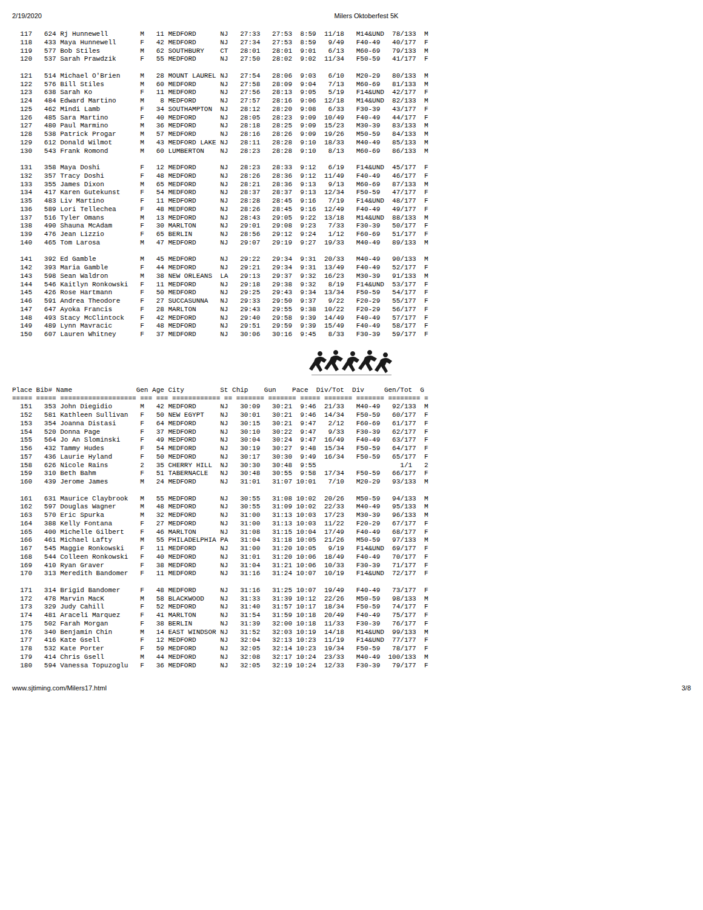2/19/2020
Milers Oktoberfest 5K
  117   624 Rj Hunnewell        M   11 MEDFORD      NJ   27:33   27:53  8:59  11/18   M14&UND  78/133  M
  118   433 Maya Hunnewell      F   42 MEDFORD      NJ   27:34   27:53  8:59   9/49   F40-49   40/177  F
  119   577 Bob Stiles          M   62 SOUTHBURY    CT   28:01   28:01  9:01   6/13   M60-69   79/133  M
  120   537 Sarah Prawdzik      F   55 MEDFORD      NJ   27:50   28:02  9:02  11/34   F50-59   41/177  F

  121   514 Michael O'Brien     M   28 MOUNT LAUREL NJ   27:54   28:06  9:03   6/10   M20-29   80/133  M
  122   576 Bill Stiles         M   60 MEDFORD      NJ   27:58   28:09  9:04   7/13   M60-69   81/133  M
  123   638 Sarah Ko            F   11 MEDFORD      NJ   27:56   28:13  9:05   5/19   F14&UND  42/177  F
  124   484 Edward Martino      M    8 MEDFORD      NJ   27:57   28:16  9:06  12/18   M14&UND  82/133  M
  125   462 Mindi Lamb          F   34 SOUTHAMPTON  NJ   28:12   28:20  9:08   6/33   F30-39   43/177  F
  126   485 Sara Martino        F   40 MEDFORD      NJ   28:05   28:23  9:09  10/49   F40-49   44/177  F
  127   480 Paul Marmino        M   36 MEDFORD      NJ   28:18   28:25  9:09  15/23   M30-39   83/133  M
  128   538 Patrick Progar      M   57 MEDFORD      NJ   28:16   28:26  9:09  19/26   M50-59   84/133  M
  129   612 Donald Wilmot       M   43 MEDFORD LAKE NJ   28:11   28:28  9:10  18/33   M40-49   85/133  M
  130   543 Frank Romond        M   60 LUMBERTON    NJ   28:23   28:28  9:10   8/13   M60-69   86/133  M

  131   358 Maya Doshi          F   12 MEDFORD      NJ   28:23   28:33  9:12   6/19   F14&UND  45/177  F
  132   357 Tracy Doshi         F   48 MEDFORD      NJ   28:26   28:36  9:12  11/49   F40-49   46/177  F
  133   355 James Dixon         M   65 MEDFORD      NJ   28:21   28:36  9:13   9/13   M60-69   87/133  M
  134   417 Karen Gutekunst     F   54 MEDFORD      NJ   28:37   28:37  9:13  12/34   F50-59   47/177  F
  135   483 Liv Martino         F   11 MEDFORD      NJ   28:28   28:45  9:16   7/19   F14&UND  48/177  F
  136   589 Lori Tellechea      F   48 MEDFORD      NJ   28:26   28:45  9:16  12/49   F40-49   49/177  F
  137   516 Tyler Omans         M   13 MEDFORD      NJ   28:43   29:05  9:22  13/18   M14&UND  88/133  M
  138   490 Shauna McAdam       F   30 MARLTON      NJ   29:01   29:08  9:23   7/33   F30-39   50/177  F
  139   476 Jean Lizzio         F   65 BERLIN       NJ   28:56   29:12  9:24   1/12   F60-69   51/177  F
  140   465 Tom Larosa          M   47 MEDFORD      NJ   29:07   29:19  9:27  19/33   M40-49   89/133  M

  141   392 Ed Gamble           M   45 MEDFORD      NJ   29:22   29:34  9:31  20/33   M40-49   90/133  M
  142   393 Maria Gamble        F   44 MEDFORD      NJ   29:21   29:34  9:31  13/49   F40-49   52/177  F
  143   598 Sean Waldron        M   38 NEW ORLEANS  LA   29:13   29:37  9:32  16/23   M30-39   91/133  M
  144   546 Kaitlyn Ronkowski   F   11 MEDFORD      NJ   29:18   29:38  9:32   8/19   F14&UND  53/177  F
  145   426 Rose Hartmann       F   50 MEDFORD      NJ   29:25   29:43  9:34  13/34   F50-59   54/177  F
  146   591 Andrea Theodore     F   27 SUCCASUNNA   NJ   29:33   29:50  9:37   9/22   F20-29   55/177  F
  147   647 Ayoka Francis       F   28 MARLTON      NJ   29:43   29:55  9:38  10/22   F20-29   56/177  F
  148   493 Stacy McClintock    F   42 MEDFORD      NJ   29:40   29:58  9:39  14/49   F40-49   57/177  F
  149   489 Lynn Mavracic       F   48 MEDFORD      NJ   29:51   29:59  9:39  15/49   F40-49   58/177  F
  150   607 Lauren Whitney      F   37 MEDFORD      NJ   30:06   30:16  9:45   8/33   F30-39   59/177  F
Place Bib# Name                Gen Age City         St Chip    Gun    Pace  Div/Tot  Div     Gen/Tot  G
===== ===== =================== === === ============ == ======= ======= ===== ======= ======= ======== =
  151   353 John Diegidio       M   42 MEDFORD      NJ   30:09   30:21  9:46  21/33   M40-49   92/133  M
  152   581 Kathleen Sullivan   F   50 NEW EGYPT    NJ   30:01   30:21  9:46  14/34   F50-59   60/177  F
  153   354 Joanna Distasi      F   64 MEDFORD      NJ   30:15   30:21  9:47   2/12   F60-69   61/177  F
  154   520 Donna Page          F   37 MEDFORD      NJ   30:10   30:22  9:47   9/33   F30-39   62/177  F
  155   564 Jo An Slominski     F   49 MEDFORD      NJ   30:04   30:24  9:47  16/49   F40-49   63/177  F
  156   432 Tammy Hudes         F   54 MEDFORD      NJ   30:19   30:27  9:48  15/34   F50-59   64/177  F
  157   436 Laurie Hyland       F   50 MEDFORD      NJ   30:17   30:30  9:49  16/34   F50-59   65/177  F
  158   626 Nicole Rains        2   35 CHERRY HILL  NJ   30:30   30:48  9:55                     1/1   2
  159   310 Beth Bahm           F   51 TABERNACLE   NJ   30:48   30:55  9:58  17/34   F50-59   66/177  F
  160   439 Jerome James        M   24 MEDFORD      NJ   31:01   31:07 10:01   7/10   M20-29   93/133  M

  161   631 Maurice Claybrook   M   55 MEDFORD      NJ   30:55   31:08 10:02  20/26   M50-59   94/133  M
  162   597 Douglas Wagner      M   48 MEDFORD      NJ   30:55   31:09 10:02  22/33   M40-49   95/133  M
  163   570 Eric Spurka         M   32 MEDFORD      NJ   31:00   31:13 10:03  17/23   M30-39   96/133  M
  164   388 Kelly Fontana       F   27 MEDFORD      NJ   31:00   31:13 10:03  11/22   F20-29   67/177  F
  165   400 Michelle Gilbert    F   46 MARLTON      NJ   31:08   31:15 10:04  17/49   F40-49   68/177  F
  166   461 Michael Lafty       M   55 PHILADELPHIA PA   31:04   31:18 10:05  21/26   M50-59   97/133  M
  167   545 Maggie Ronkowski    F   11 MEDFORD      NJ   31:00   31:20 10:05   9/19   F14&UND  69/177  F
  168   544 Colleen Ronkowski   F   40 MEDFORD      NJ   31:01   31:20 10:06  18/49   F40-49   70/177  F
  169   410 Ryan Graver         F   38 MEDFORD      NJ   31:04   31:21 10:06  10/33   F30-39   71/177  F
  170   313 Meredith Bandomer   F   11 MEDFORD      NJ   31:16   31:24 10:07  10/19   F14&UND  72/177  F

  171   314 Brigid Bandomer     F   48 MEDFORD      NJ   31:16   31:25 10:07  19/49   F40-49   73/177  F
  172   478 Marvin MacK         M   58 BLACKWOOD    NJ   31:33   31:39 10:12  22/26   M50-59   98/133  M
  173   329 Judy Cahill         F   52 MEDFORD      NJ   31:40   31:57 10:17  18/34   F50-59   74/177  F
  174   481 Araceli Marquez     F   41 MARLTON      NJ   31:54   31:59 10:18  20/49   F40-49   75/177  F
  175   502 Farah Morgan        F   38 BERLIN       NJ   31:39   32:00 10:18  11/33   F30-39   76/177  F
  176   340 Benjamin Chin       M   14 EAST WINDSOR NJ   31:52   32:03 10:19  14/18   M14&UND  99/133  M
  177   416 Kate Gsell          F   12 MEDFORD      NJ   32:04   32:13 10:23  11/19   F14&UND  77/177  F
  178   532 Kate Porter         F   59 MEDFORD      NJ   32:05   32:14 10:23  19/34   F50-59   78/177  F
  179   414 Chris Gsell         M   44 MEDFORD      NJ   32:08   32:17 10:24  23/33   M40-49  100/133  M
  180   594 Vanessa Topuzoglu   F   36 MEDFORD      NJ   32:05   32:19 10:24  12/33   F30-39   79/177  F
www.sjtiming.com/Milers17.html
3/8